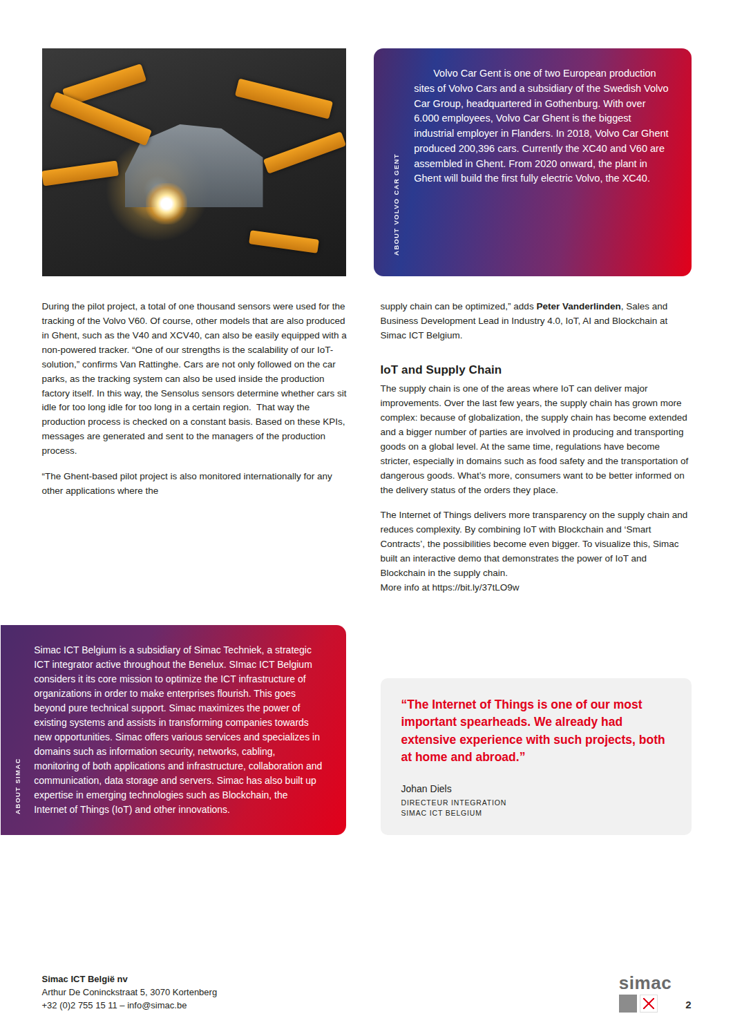About Volvo Car Gent
Volvo Car Gent is one of two European production sites of Volvo Cars and a subsidiary of the Swedish Volvo Car Group, headquartered in Gothenburg. With over 6.000 employees, Volvo Car Ghent is the biggest industrial employer in Flanders. In 2018, Volvo Car Ghent produced 200,396 cars. Currently the XC40 and V60 are assembled in Ghent. From 2020 onward, the plant in Ghent will build the first fully electric Volvo, the XC40.
During the pilot project, a total of one thousand sensors were used for the tracking of the Volvo V60. Of course, other models that are also produced in Ghent, such as the V40 and XCV40, can also be easily equipped with a non-powered tracker. “One of our strengths is the scalability of our IoT-solution,” confirms Van Rattinghe. Cars are not only followed on the car parks, as the tracking system can also be used inside the production factory itself. In this way, the Sensolus sensors determine whether cars sit idle for too long idle for too long in a certain region. That way the production process is checked on a constant basis. Based on these KPIs, messages are generated and sent to the managers of the production process.
“The Ghent-based pilot project is also monitored internationally for any other applications where the
supply chain can be optimized,” adds Peter Vanderlinden, Sales and Business Development Lead in Industry 4.0, IoT, AI and Blockchain at Simac ICT Belgium.
IoT and Supply Chain
The supply chain is one of the areas where IoT can deliver major improvements. Over the last few years, the supply chain has grown more complex: because of globalization, the supply chain has become extended and a bigger number of parties are involved in producing and transporting goods on a global level. At the same time, regulations have become stricter, especially in domains such as food safety and the transportation of dangerous goods. What’s more, consumers want to be better informed on the delivery status of the orders they place.
The Internet of Things delivers more transparency on the supply chain and reduces complexity. By combining IoT with Blockchain and ‘Smart Contracts’, the possibilities become even bigger. To visualize this, Simac built an interactive demo that demonstrates the power of IoT and Blockchain in the supply chain.
More info at https://bit.ly/37tLO9w
“The Internet of Things is one of our most important spearheads. We already had extensive experience with such projects, both at home and abroad.”
Johan Diels
Directeur Integration
Simac ICT Belgium
About Simac
Simac ICT Belgium is a subsidiary of Simac Techniek, a strategic ICT integrator active throughout the Benelux. SImac ICT Belgium considers it its core mission to optimize the ICT infrastructure of organizations in order to make enterprises flourish. This goes beyond pure technical support. Simac maximizes the power of existing systems and assists in transforming companies towards new opportunities. Simac offers various services and specializes in domains such as information security, networks, cabling, monitoring of both applications and infrastructure, collaboration and communication, data storage and servers. Simac has also built up expertise in emerging technologies such as Blockchain, the Internet of Things (IoT) and other innovations.
Simac ICT België nv
Arthur De Coninckstraat 5, 3070 Kortenberg
+32 (0)2 755 15 11 – info@simac.be
simac
2